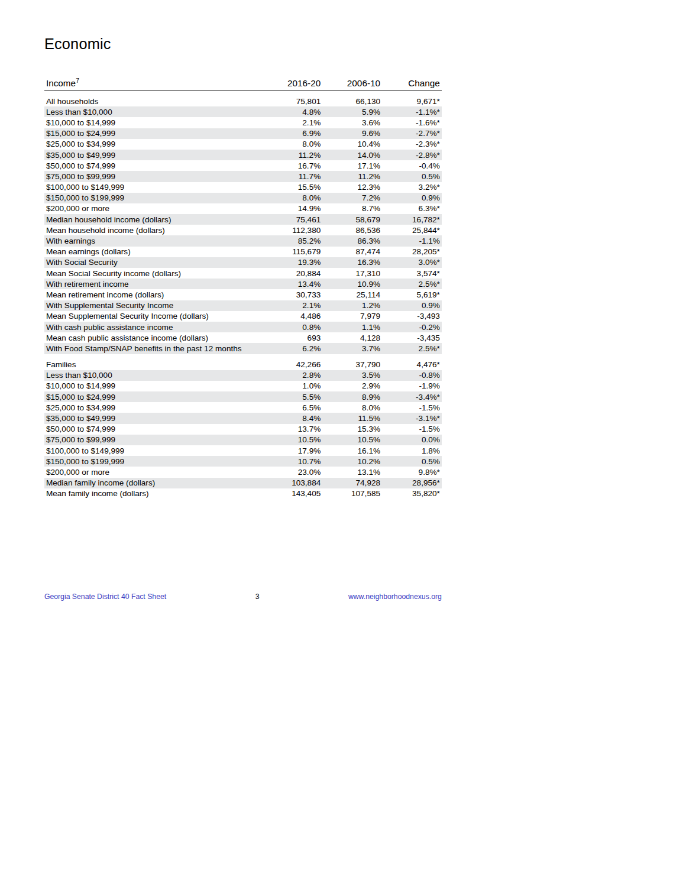Economic
| Income 7 | 2016-20 | 2006-10 | Change |
| --- | --- | --- | --- |
| All households | 75,801 | 66,130 | 9,671* |
| Less than $10,000 | 4.8% | 5.9% | -1.1%* |
| $10,000 to $14,999 | 2.1% | 3.6% | -1.6%* |
| $15,000 to $24,999 | 6.9% | 9.6% | -2.7%* |
| $25,000 to $34,999 | 8.0% | 10.4% | -2.3%* |
| $35,000 to $49,999 | 11.2% | 14.0% | -2.8%* |
| $50,000 to $74,999 | 16.7% | 17.1% | -0.4% |
| $75,000 to $99,999 | 11.7% | 11.2% | 0.5% |
| $100,000 to $149,999 | 15.5% | 12.3% | 3.2%* |
| $150,000 to $199,999 | 8.0% | 7.2% | 0.9% |
| $200,000 or more | 14.9% | 8.7% | 6.3%* |
| Median household income (dollars) | 75,461 | 58,679 | 16,782* |
| Mean household income (dollars) | 112,380 | 86,536 | 25,844* |
| With earnings | 85.2% | 86.3% | -1.1% |
| Mean earnings (dollars) | 115,679 | 87,474 | 28,205* |
| With Social Security | 19.3% | 16.3% | 3.0%* |
| Mean Social Security income (dollars) | 20,884 | 17,310 | 3,574* |
| With retirement income | 13.4% | 10.9% | 2.5%* |
| Mean retirement income (dollars) | 30,733 | 25,114 | 5,619* |
| With Supplemental Security Income | 2.1% | 1.2% | 0.9% |
| Mean Supplemental Security Income (dollars) | 4,486 | 7,979 | -3,493 |
| With cash public assistance income | 0.8% | 1.1% | -0.2% |
| Mean cash public assistance income (dollars) | 693 | 4,128 | -3,435 |
| With Food Stamp/SNAP benefits in the past 12 months | 6.2% | 3.7% | 2.5%* |
| Families | 42,266 | 37,790 | 4,476* |
| Less than $10,000 | 2.8% | 3.5% | -0.8% |
| $10,000 to $14,999 | 1.0% | 2.9% | -1.9% |
| $15,000 to $24,999 | 5.5% | 8.9% | -3.4%* |
| $25,000 to $34,999 | 6.5% | 8.0% | -1.5% |
| $35,000 to $49,999 | 8.4% | 11.5% | -3.1%* |
| $50,000 to $74,999 | 13.7% | 15.3% | -1.5% |
| $75,000 to $99,999 | 10.5% | 10.5% | 0.0% |
| $100,000 to $149,999 | 17.9% | 16.1% | 1.8% |
| $150,000 to $199,999 | 10.7% | 10.2% | 0.5% |
| $200,000 or more | 23.0% | 13.1% | 9.8%* |
| Median family income (dollars) | 103,884 | 74,928 | 28,956* |
| Mean family income (dollars) | 143,405 | 107,585 | 35,820* |
Georgia Senate District 40 Fact Sheet 3 www.neighborhoodnexus.org